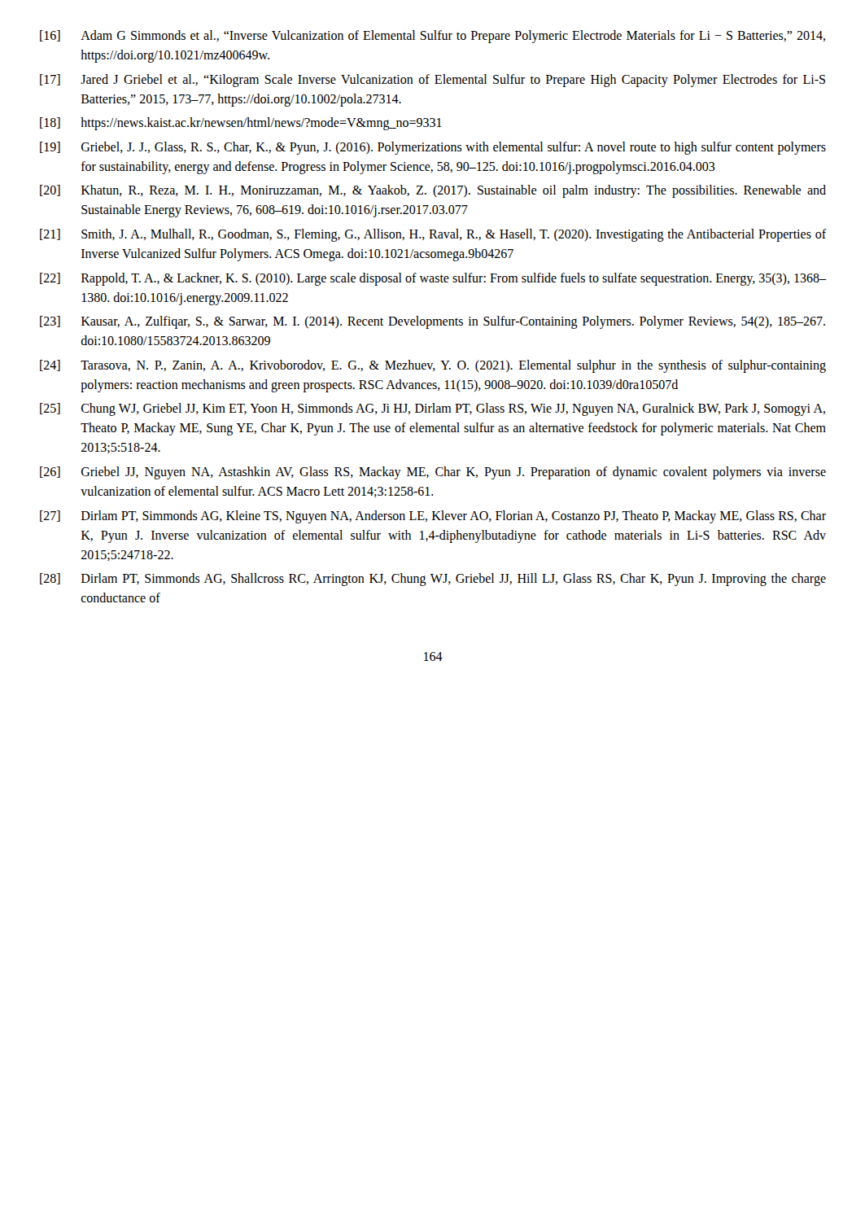[16] Adam G Simmonds et al., “Inverse Vulcanization of Elemental Sulfur to Prepare Polymeric Electrode Materials for Li − S Batteries,” 2014, https://doi.org/10.1021/mz400649w.
[17] Jared J Griebel et al., “Kilogram Scale Inverse Vulcanization of Elemental Sulfur to Prepare High Capacity Polymer Electrodes for Li-S Batteries,” 2015, 173–77, https://doi.org/10.1002/pola.27314.
[18] https://news.kaist.ac.kr/newsen/html/news/?mode=V&mng_no=9331
[19] Griebel, J. J., Glass, R. S., Char, K., & Pyun, J. (2016). Polymerizations with elemental sulfur: A novel route to high sulfur content polymers for sustainability, energy and defense. Progress in Polymer Science, 58, 90–125. doi:10.1016/j.progpolymsci.2016.04.003
[20] Khatun, R., Reza, M. I. H., Moniruzzaman, M., & Yaakob, Z. (2017). Sustainable oil palm industry: The possibilities. Renewable and Sustainable Energy Reviews, 76, 608–619. doi:10.1016/j.rser.2017.03.077
[21] Smith, J. A., Mulhall, R., Goodman, S., Fleming, G., Allison, H., Raval, R., & Hasell, T. (2020). Investigating the Antibacterial Properties of Inverse Vulcanized Sulfur Polymers. ACS Omega. doi:10.1021/acsomega.9b04267
[22] Rappold, T. A., & Lackner, K. S. (2010). Large scale disposal of waste sulfur: From sulfide fuels to sulfate sequestration. Energy, 35(3), 1368–1380. doi:10.1016/j.energy.2009.11.022
[23] Kausar, A., Zulfiqar, S., & Sarwar, M. I. (2014). Recent Developments in Sulfur-Containing Polymers. Polymer Reviews, 54(2), 185–267. doi:10.1080/15583724.2013.863209
[24] Tarasova, N. P., Zanin, A. A., Krivoborodov, E. G., & Mezhuev, Y. O. (2021). Elemental sulphur in the synthesis of sulphur-containing polymers: reaction mechanisms and green prospects. RSC Advances, 11(15), 9008–9020. doi:10.1039/d0ra10507d
[25] Chung WJ, Griebel JJ, Kim ET, Yoon H, Simmonds AG, Ji HJ, Dirlam PT, Glass RS, Wie JJ, Nguyen NA, Guralnick BW, Park J, Somogyi A, Theato P, Mackay ME, Sung YE, Char K, Pyun J. The use of elemental sulfur as an alternative feedstock for polymeric materials. Nat Chem 2013;5:518-24.
[26] Griebel JJ, Nguyen NA, Astashkin AV, Glass RS, Mackay ME, Char K, Pyun J. Preparation of dynamic covalent polymers via inverse vulcanization of elemental sulfur. ACS Macro Lett 2014;3:1258-61.
[27] Dirlam PT, Simmonds AG, Kleine TS, Nguyen NA, Anderson LE, Klever AO, Florian A, Costanzo PJ, Theato P, Mackay ME, Glass RS, Char K, Pyun J. Inverse vulcanization of elemental sulfur with 1,4-diphenylbutadiyne for cathode materials in Li-S batteries. RSC Adv 2015;5:24718-22.
[28] Dirlam PT, Simmonds AG, Shallcross RC, Arrington KJ, Chung WJ, Griebel JJ, Hill LJ, Glass RS, Char K, Pyun J. Improving the charge conductance of
164